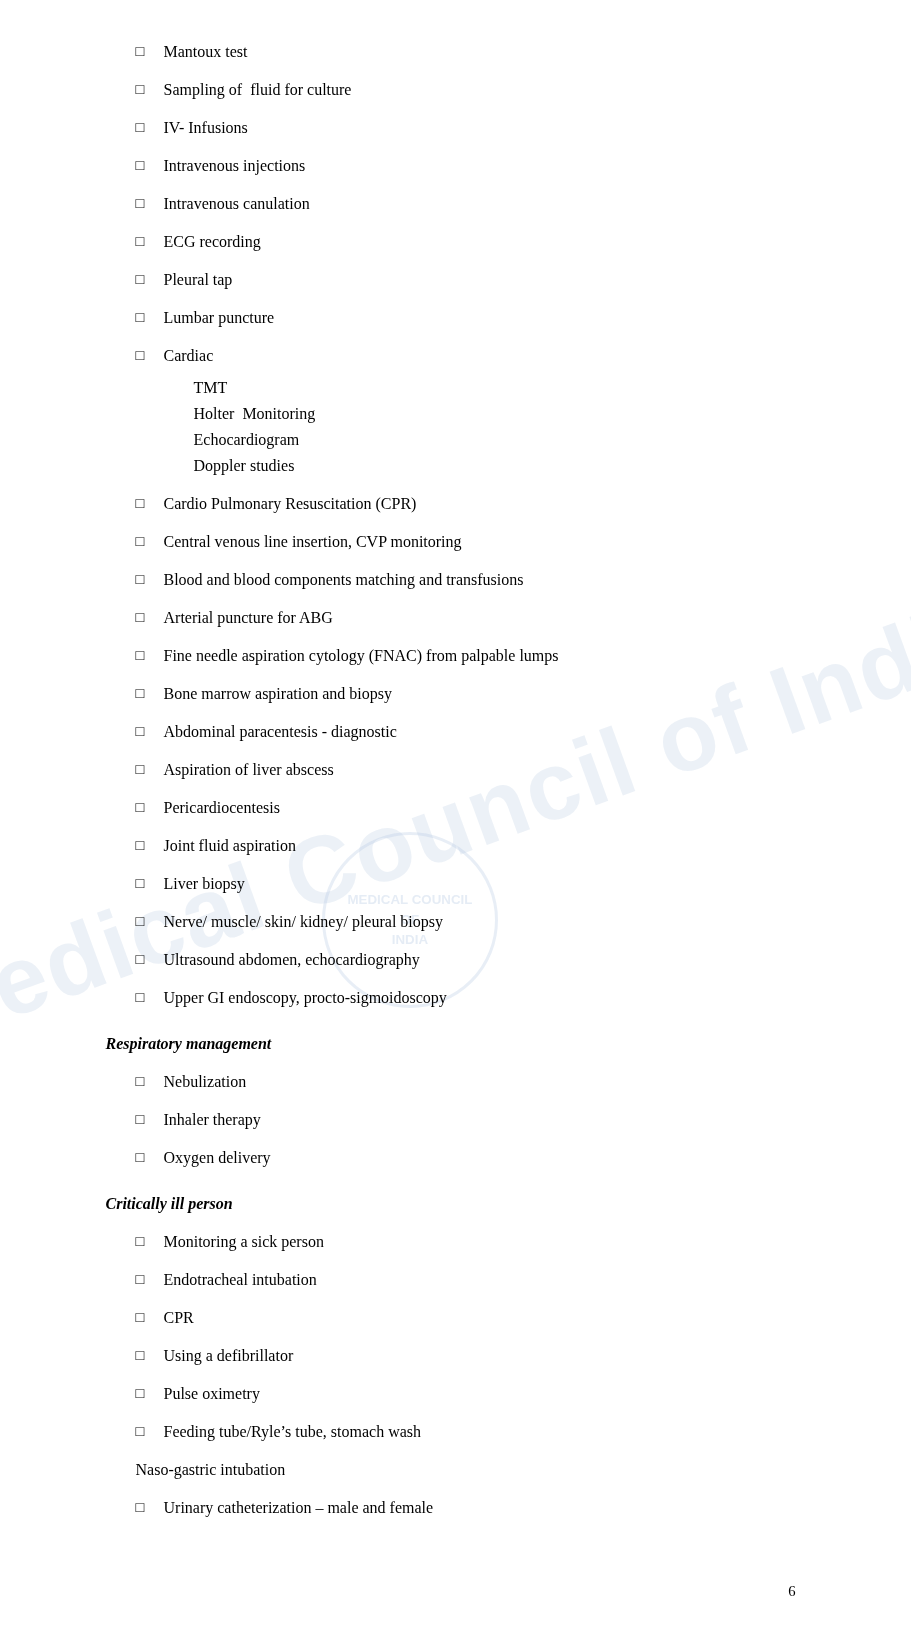Medical Council of India
MEDICAL COUNCIL
OF
INDIA
Mantoux test
Sampling of fluid for culture
IV- Infusions
Intravenous injections
Intravenous canulation
ECG recording
Pleural tap
Lumbar puncture
Cardiac
TMT
Holter Monitoring
Echocardiogram
Doppler studies
Cardio Pulmonary Resuscitation (CPR)
Central venous line insertion, CVP monitoring
Blood and blood components matching and transfusions
Arterial puncture for ABG
Fine needle aspiration cytology (FNAC) from palpable lumps
Bone marrow aspiration and biopsy
Abdominal paracentesis - diagnostic
Aspiration of liver abscess
Pericardiocentesis
Joint fluid aspiration
Liver biopsy
Nerve/ muscle/ skin/ kidney/ pleural biopsy
Ultrasound abdomen, echocardiography
Upper GI endoscopy, procto-sigmoidoscopy
Respiratory management
Nebulization
Inhaler therapy
Oxygen delivery
Critically ill person
Monitoring a sick person
Endotracheal intubation
CPR
Using a defibrillator
Pulse oximetry
Feeding tube/Ryle’s tube, stomach wash
Naso-gastric intubation
Urinary catheterization – male and female
6